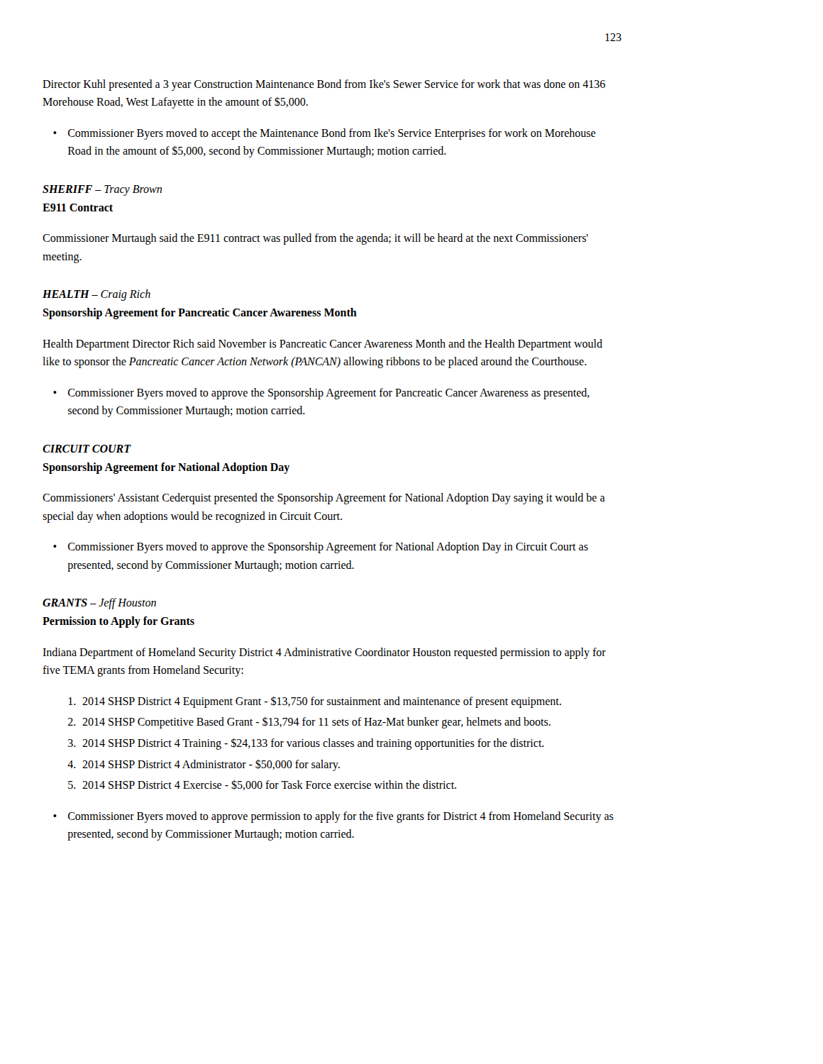123
Director Kuhl presented a 3 year Construction Maintenance Bond from Ike's Sewer Service for work that was done on 4136 Morehouse Road, West Lafayette in the amount of $5,000.
Commissioner Byers moved to accept the Maintenance Bond from Ike's Service Enterprises for work on Morehouse Road in the amount of $5,000, second by Commissioner Murtaugh; motion carried.
SHERIFF – Tracy Brown
E911 Contract
Commissioner Murtaugh said the E911 contract was pulled from the agenda; it will be heard at the next Commissioners' meeting.
HEALTH – Craig Rich
Sponsorship Agreement for Pancreatic Cancer Awareness Month
Health Department Director Rich said November is Pancreatic Cancer Awareness Month and the Health Department would like to sponsor the Pancreatic Cancer Action Network (PANCAN) allowing ribbons to be placed around the Courthouse.
Commissioner Byers moved to approve the Sponsorship Agreement for Pancreatic Cancer Awareness as presented, second by Commissioner Murtaugh; motion carried.
CIRCUIT COURT
Sponsorship Agreement for National Adoption Day
Commissioners' Assistant Cederquist presented the Sponsorship Agreement for National Adoption Day saying it would be a special day when adoptions would be recognized in Circuit Court.
Commissioner Byers moved to approve the Sponsorship Agreement for National Adoption Day in Circuit Court as presented, second by Commissioner Murtaugh; motion carried.
GRANTS – Jeff Houston
Permission to Apply for Grants
Indiana Department of Homeland Security District 4 Administrative Coordinator Houston requested permission to apply for five TEMA grants from Homeland Security:
2014 SHSP District 4 Equipment Grant - $13,750 for sustainment and maintenance of present equipment.
2014 SHSP Competitive Based Grant - $13,794 for 11 sets of Haz-Mat bunker gear, helmets and boots.
2014 SHSP District 4 Training - $24,133 for various classes and training opportunities for the district.
2014 SHSP District 4 Administrator - $50,000 for salary.
2014 SHSP District 4 Exercise - $5,000 for Task Force exercise within the district.
Commissioner Byers moved to approve permission to apply for the five grants for District 4 from Homeland Security as presented, second by Commissioner Murtaugh; motion carried.